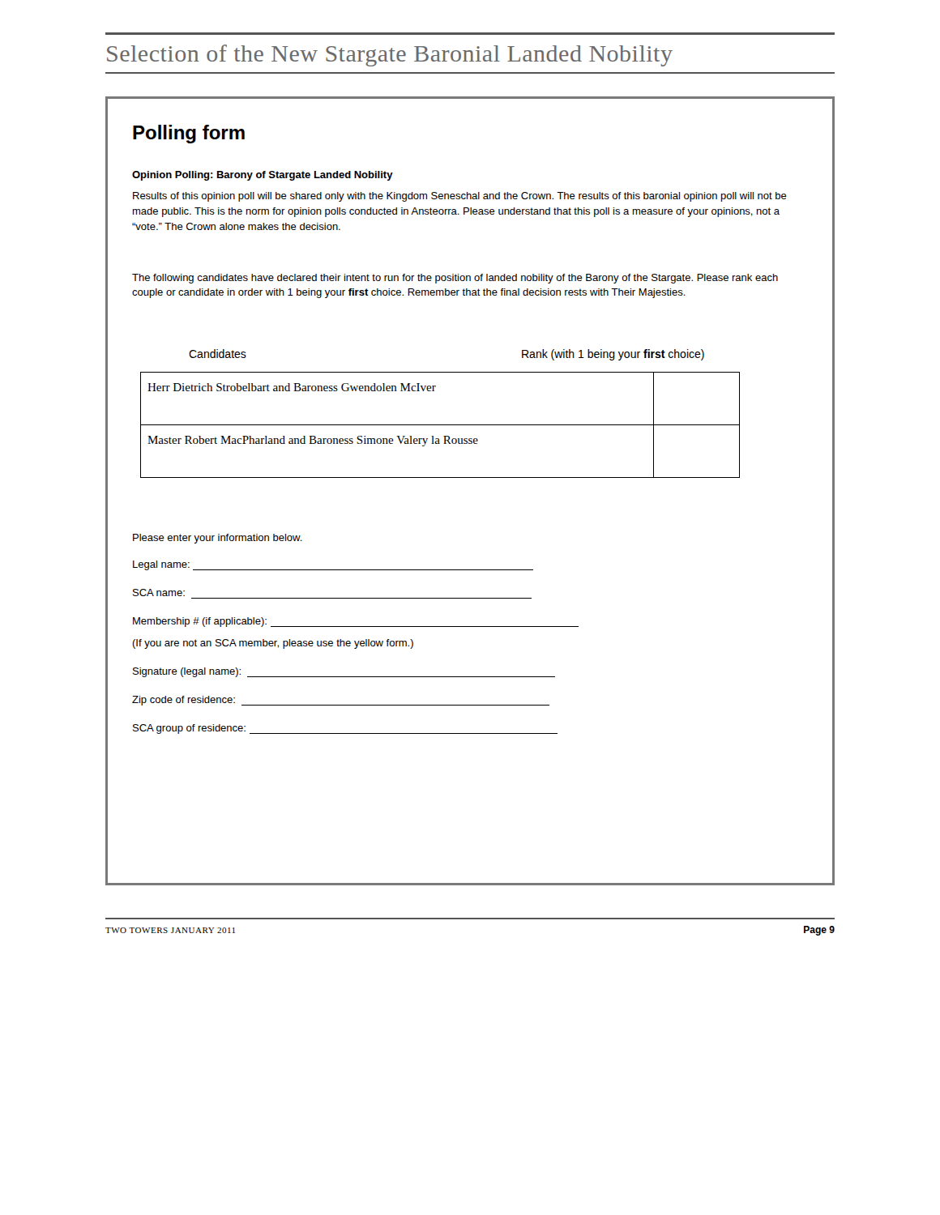Selection of the New Stargate Baronial Landed Nobility
Polling form
Opinion Polling: Barony of Stargate Landed Nobility
Results of this opinion poll will be shared only with the Kingdom Seneschal and the Crown. The results of this baronial opinion poll will not be made public. This is the norm for opinion polls conducted in Ansteorra. Please understand that this poll is a measure of your opinions, not a “vote.” The Crown alone makes the decision.
The following candidates have declared their intent to run for the position of landed nobility of the Barony of the Stargate. Please rank each couple or candidate in order with 1 being your first choice. Remember that the final decision rests with Their Majesties.
Candidates Rank (with 1 being your first choice)
| Herr Dietrich Strobelbart and Baroness Gwendolen McIver | |
| Master Robert MacPharland and Baroness Simone Valery la Rousse | |
Please enter your information below.
Legal name:
SCA name:
Membership # (if applicable):
(If you are not an SCA member, please use the yellow form.)
Signature (legal name):
Zip code of residence:
SCA group of residence:
Two Towers January 2011 Page 9